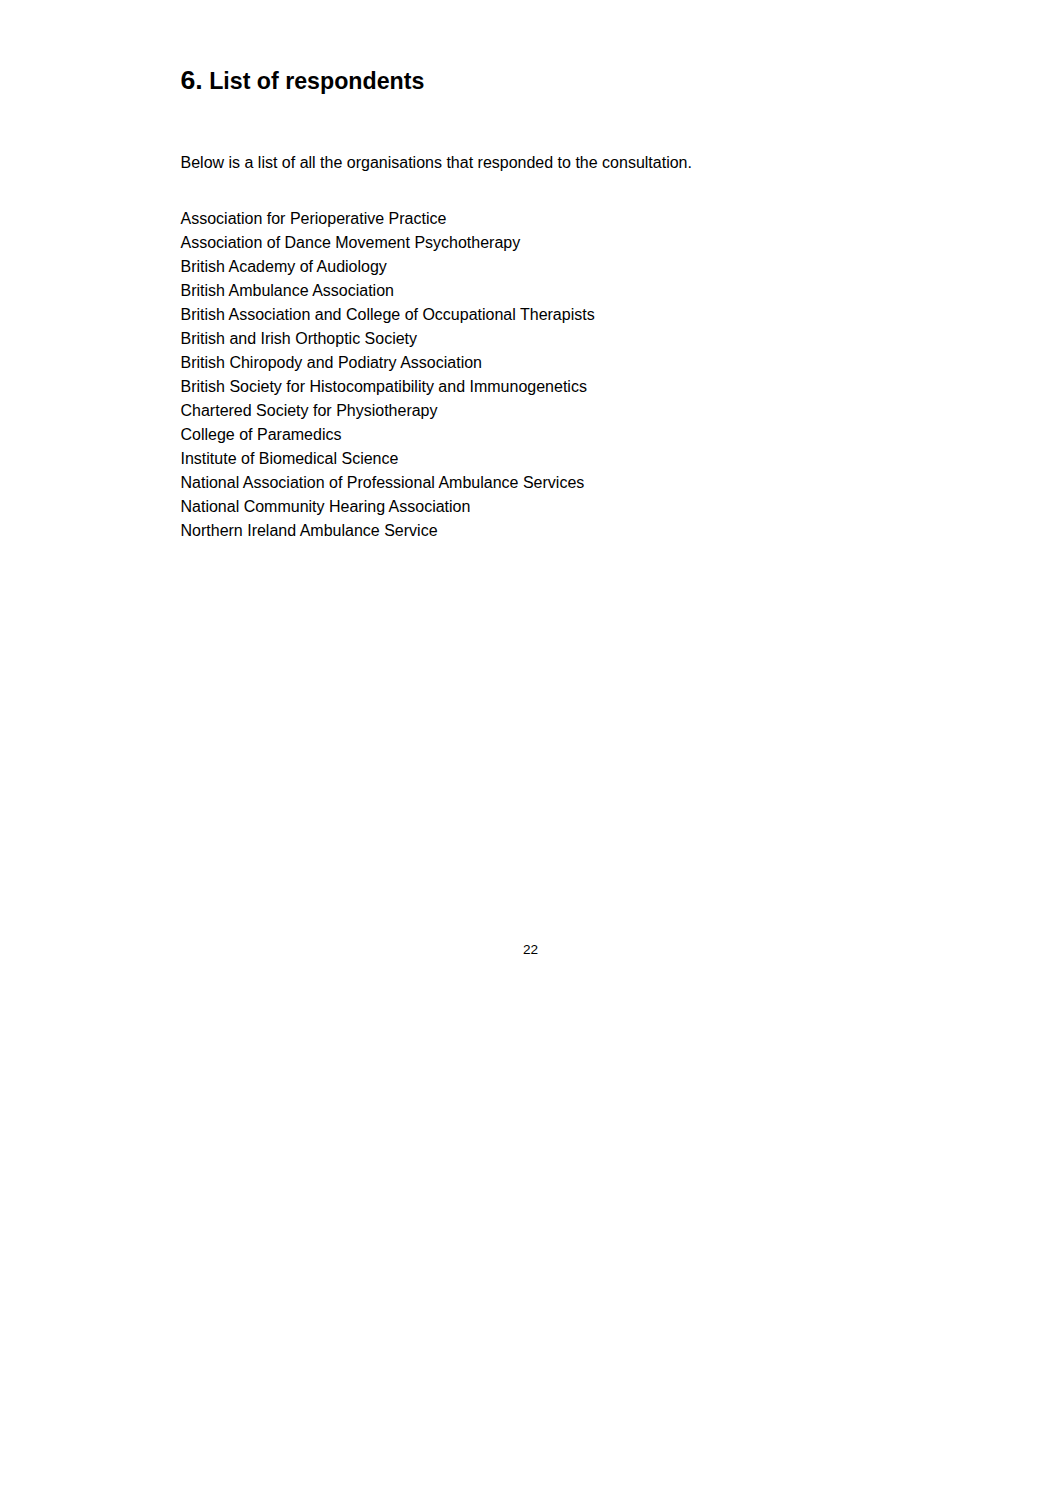6. List of respondents
Below is a list of all the organisations that responded to the consultation.
Association for Perioperative Practice
Association of Dance Movement Psychotherapy
British Academy of Audiology
British Ambulance Association
British Association and College of Occupational Therapists
British and Irish Orthoptic Society
British Chiropody and Podiatry Association
British Society for Histocompatibility and Immunogenetics
Chartered Society for Physiotherapy
College of Paramedics
Institute of Biomedical Science
National Association of Professional Ambulance Services
National Community Hearing Association
Northern Ireland Ambulance Service
22